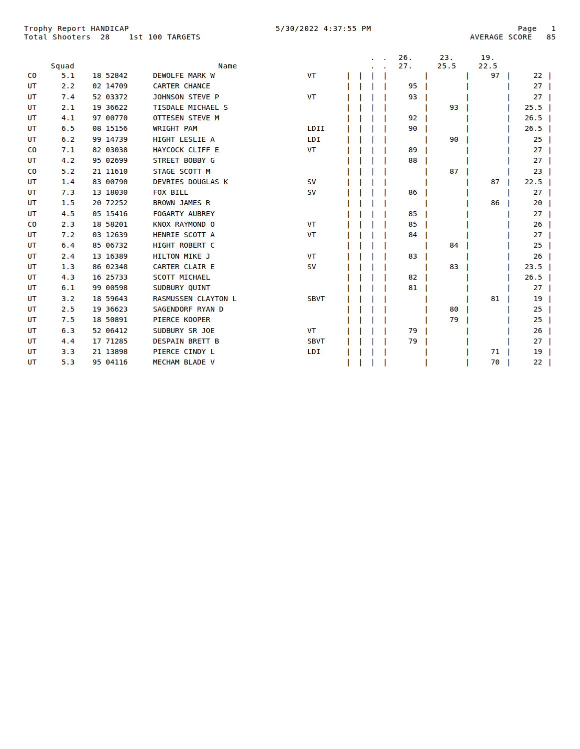Trophy Report HANDICAP 5/30/2022 4:37:55 PM Page 1
Total Shooters 28 1st 100 TARGETS AVERAGE SCORE 85
| | | | | | | | . | . | 26. | | 23. | | 19. | | | |
| Squad | | Name | | | | . | . | 27. | | 25.5 | | 22.5 | | | |
| CO | 5.1 | 18 52842 | DEWOLFE MARK W | VT | / | / | / | / | | / | | / | 97 | / | 22 | / |
| UT | 2.2 | 02 14709 | CARTER CHANCE | | / | / | / | / | 95 | / | | / | | / | 27 | / |
| UT | 7.4 | 52 03372 | JOHNSON STEVE P | VT | / | / | / | / | 93 | / | | / | | / | 27 | / |
| UT | 2.1 | 19 36622 | TISDALE MICHAEL S | | / | / | / | / | | / | 93 | / | | / | 25.5 | / |
| UT | 4.1 | 97 00770 | OTTESEN STEVE M | | / | / | / | / | 92 | / | | / | | / | 26.5 | / |
| UT | 6.5 | 08 15156 | WRIGHT PAM | LDII | / | / | / | / | 90 | / | | / | | / | 26.5 | / |
| UT | 6.2 | 99 14739 | HIGHT LESLIE A | LDI | / | / | / | / | | / | 90 | / | | / | 25 | / |
| CO | 7.1 | 82 03038 | HAYCOCK CLIFF E | VT | / | / | / | / | 89 | / | | / | | / | 27 | / |
| UT | 4.2 | 95 02699 | STREET BOBBY G | | / | / | / | / | 88 | / | | / | | / | 27 | / |
| CO | 5.2 | 21 11610 | STAGE SCOTT M | | / | / | / | / | | / | 87 | / | | / | 23 | / |
| UT | 1.4 | 83 00790 | DEVRIES DOUGLAS K | SV | / | / | / | / | | / | | / | 87 | / | 22.5 | / |
| UT | 7.3 | 13 18030 | FOX BILL | SV | / | / | / | / | 86 | / | | / | | / | 27 | / |
| UT | 1.5 | 20 72252 | BROWN JAMES R | | / | / | / | / | | / | | / | 86 | / | 20 | / |
| UT | 4.5 | 05 15416 | FOGARTY AUBREY | | / | / | / | / | 85 | / | | / | | / | 27 | / |
| CO | 2.3 | 18 58201 | KNOX RAYMOND O | VT | / | / | / | / | 85 | / | | / | | / | 26 | / |
| UT | 7.2 | 03 12639 | HENRIE SCOTT A | VT | / | / | / | / | 84 | / | | / | | / | 27 | / |
| UT | 6.4 | 85 06732 | HIGHT ROBERT C | | / | / | / | / | | / | 84 | / | | / | 25 | / |
| UT | 2.4 | 13 16389 | HILTON MIKE J | VT | / | / | / | / | 83 | / | | / | | / | 26 | / |
| UT | 1.3 | 86 02348 | CARTER CLAIR E | SV | / | / | / | / | | / | 83 | / | | / | 23.5 | / |
| UT | 4.3 | 16 25733 | SCOTT MICHAEL | | / | / | / | / | 82 | / | | / | | / | 26.5 | / |
| UT | 6.1 | 99 00598 | SUDBURY QUINT | | / | / | / | / | 81 | / | | / | | / | 27 | / |
| UT | 3.2 | 18 59643 | RASMUSSEN CLAYTON L | SBVT | / | / | / | / | | / | | / | 81 | / | 19 | / |
| UT | 2.5 | 19 36623 | SAGENDORF RYAN D | | / | / | / | / | | / | 80 | / | | / | 25 | / |
| UT | 7.5 | 18 50891 | PIERCE KOOPER | | / | / | / | / | | / | 79 | / | | / | 25 | / |
| UT | 6.3 | 52 06412 | SUDBURY SR JOE | VT | / | / | / | / | 79 | / | | / | | / | 26 | / |
| UT | 4.4 | 17 71285 | DESPAIN BRETT B | SBVT | / | / | / | / | 79 | / | | / | | / | 27 | / |
| UT | 3.3 | 21 13898 | PIERCE CINDY L | LDI | / | / | / | / | | / | | / | 71 | / | 19 | / |
| UT | 5.3 | 95 04116 | MECHAM BLADE V | | / | / | / | / | | / | | / | 70 | / | 22 | / |